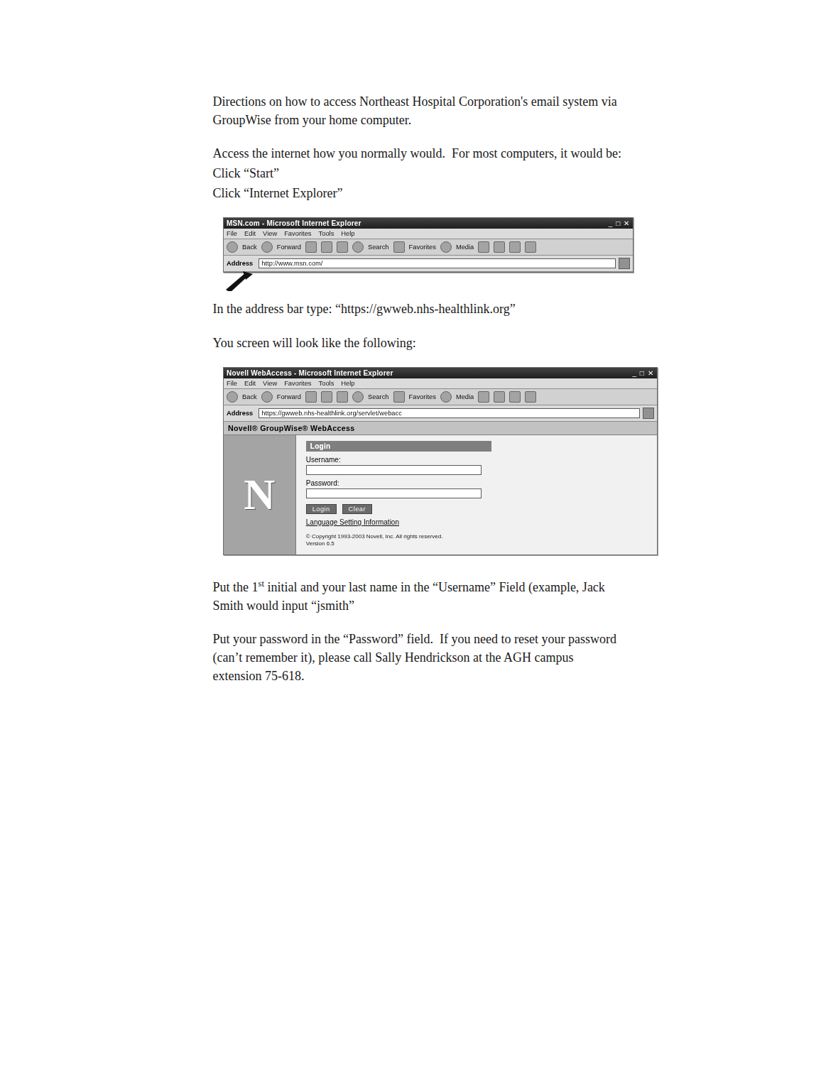Directions on how to access Northeast Hospital Corporation's email system via GroupWise from your home computer.
Access the internet how you normally would. For most computers, it would be:
Click “Start”
Click “Internet Explorer”
MSN.com - Microsoft Internet Explorer _ □ ✕
File Edit View Favorites Tools Help
Back Forward Search Favorites Media
Address http://www.msn.com/
In the address bar type: “https://gwweb.nhs-healthlink.org”
You screen will look like the following:
Novell WebAccess - Microsoft Internet Explorer _ □ ✕
File Edit View Favorites Tools Help
Back Forward Search Favorites Media
Address https://gwweb.nhs-healthlink.org/servlet/webacc
Novell® GroupWise® WebAccess
N
Login
Username:
Password:
Login Clear
Language Setting Information
© Copyright 1993-2003 Novell, Inc. All rights reserved.
Version 6.5
Put the 1st initial and your last name in the “Username” Field (example, Jack Smith would input “jsmith”
Put your password in the “Password” field. If you need to reset your password (can’t remember it), please call Sally Hendrickson at the AGH campus extension 75-618.